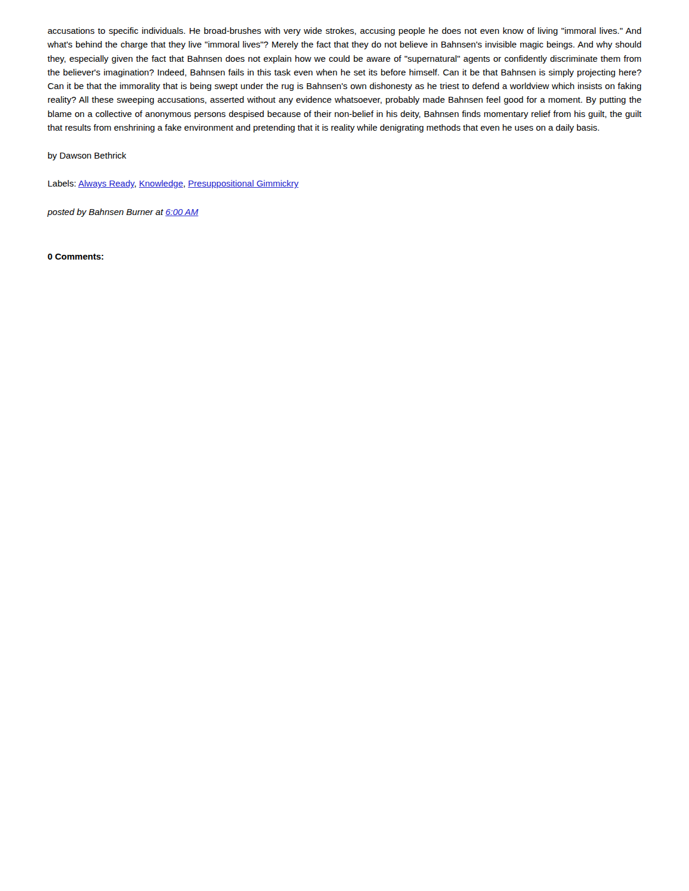accusations to specific individuals. He broad-brushes with very wide strokes, accusing people he does not even know of living "immoral lives." And what's behind the charge that they live "immoral lives"? Merely the fact that they do not believe in Bahnsen's invisible magic beings. And why should they, especially given the fact that Bahnsen does not explain how we could be aware of "supernatural" agents or confidently discriminate them from the believer's imagination? Indeed, Bahnsen fails in this task even when he set its before himself. Can it be that Bahnsen is simply projecting here? Can it be that the immorality that is being swept under the rug is Bahnsen's own dishonesty as he triest to defend a worldview which insists on faking reality? All these sweeping accusations, asserted without any evidence whatsoever, probably made Bahnsen feel good for a moment. By putting the blame on a collective of anonymous persons despised because of their non-belief in his deity, Bahnsen finds momentary relief from his guilt, the guilt that results from enshrining a fake environment and pretending that it is reality while denigrating methods that even he uses on a daily basis.
by Dawson Bethrick
Labels: Always Ready, Knowledge, Presuppositional Gimmickry
posted by Bahnsen Burner at 6:00 AM
0 Comments: